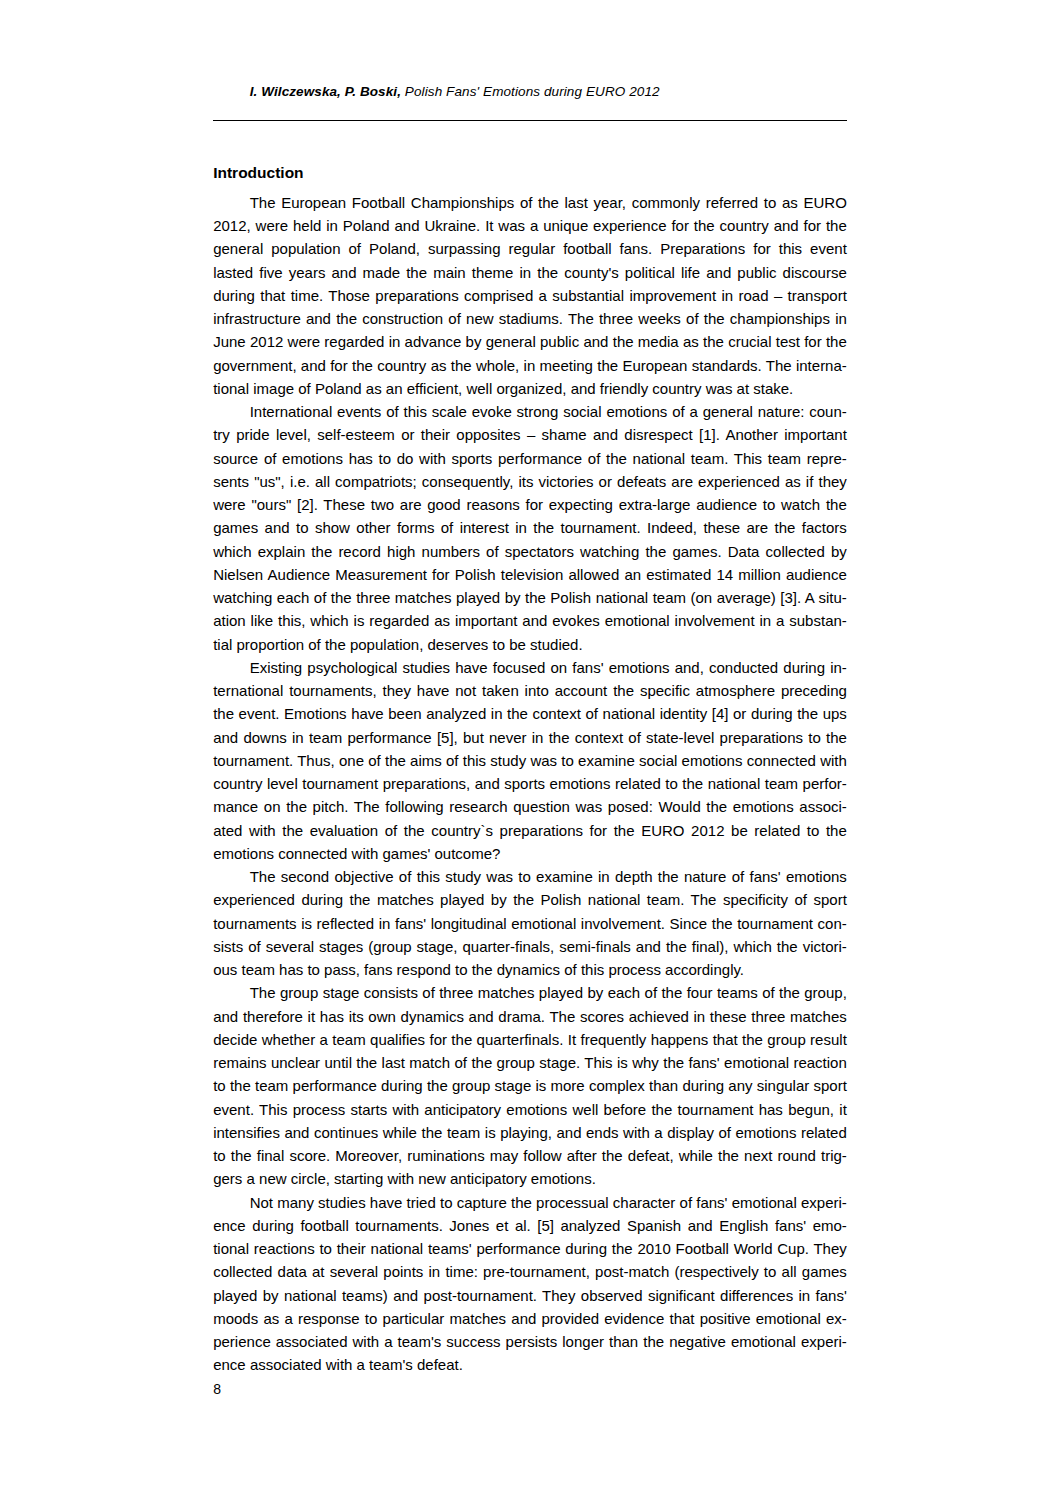I. Wilczewska, P. Boski, Polish Fans' Emotions during EURO 2012
Introduction
The European Football Championships of the last year, commonly referred to as EURO 2012, were held in Poland and Ukraine. It was a unique experience for the country and for the general population of Poland, surpassing regular football fans. Preparations for this event lasted five years and made the main theme in the county's political life and public discourse during that time. Those preparations comprised a substantial improvement in road – transport infrastructure and the construction of new stadiums. The three weeks of the championships in June 2012 were regarded in advance by general public and the media as the crucial test for the government, and for the country as the whole, in meeting the European standards. The international image of Poland as an efficient, well organized, and friendly country was at stake.
International events of this scale evoke strong social emotions of a general nature: country pride level, self-esteem or their opposites – shame and disrespect [1]. Another important source of emotions has to do with sports performance of the national team. This team represents "us", i.e. all compatriots; consequently, its victories or defeats are experienced as if they were "ours" [2]. These two are good reasons for expecting extra-large audience to watch the games and to show other forms of interest in the tournament. Indeed, these are the factors which explain the record high numbers of spectators watching the games. Data collected by Nielsen Audience Measurement for Polish television allowed an estimated 14 million audience watching each of the three matches played by the Polish national team (on average) [3]. A situation like this, which is regarded as important and evokes emotional involvement in a substantial proportion of the population, deserves to be studied.
Existing psychological studies have focused on fans' emotions and, conducted during international tournaments, they have not taken into account the specific atmosphere preceding the event. Emotions have been analyzed in the context of national identity [4] or during the ups and downs in team performance [5], but never in the context of state-level preparations to the tournament. Thus, one of the aims of this study was to examine social emotions connected with country level tournament preparations, and sports emotions related to the national team performance on the pitch. The following research question was posed: Would the emotions associated with the evaluation of the country`s preparations for the EURO 2012 be related to the emotions connected with games' outcome?
The second objective of this study was to examine in depth the nature of fans' emotions experienced during the matches played by the Polish national team. The specificity of sport tournaments is reflected in fans' longitudinal emotional involvement. Since the tournament consists of several stages (group stage, quarter-finals, semi-finals and the final), which the victorious team has to pass, fans respond to the dynamics of this process accordingly.
The group stage consists of three matches played by each of the four teams of the group, and therefore it has its own dynamics and drama. The scores achieved in these three matches decide whether a team qualifies for the quarterfinals. It frequently happens that the group result remains unclear until the last match of the group stage. This is why the fans' emotional reaction to the team performance during the group stage is more complex than during any singular sport event. This process starts with anticipatory emotions well before the tournament has begun, it intensifies and continues while the team is playing, and ends with a display of emotions related to the final score. Moreover, ruminations may follow after the defeat, while the next round triggers a new circle, starting with new anticipatory emotions.
Not many studies have tried to capture the processual character of fans' emotional experience during football tournaments. Jones et al. [5] analyzed Spanish and English fans' emotional reactions to their national teams' performance during the 2010 Football World Cup. They collected data at several points in time: pre-tournament, post-match (respectively to all games played by national teams) and post-tournament. They observed significant differences in fans' moods as a response to particular matches and provided evidence that positive emotional experience associated with a team's success persists longer than the negative emotional experience associated with a team's defeat.
8